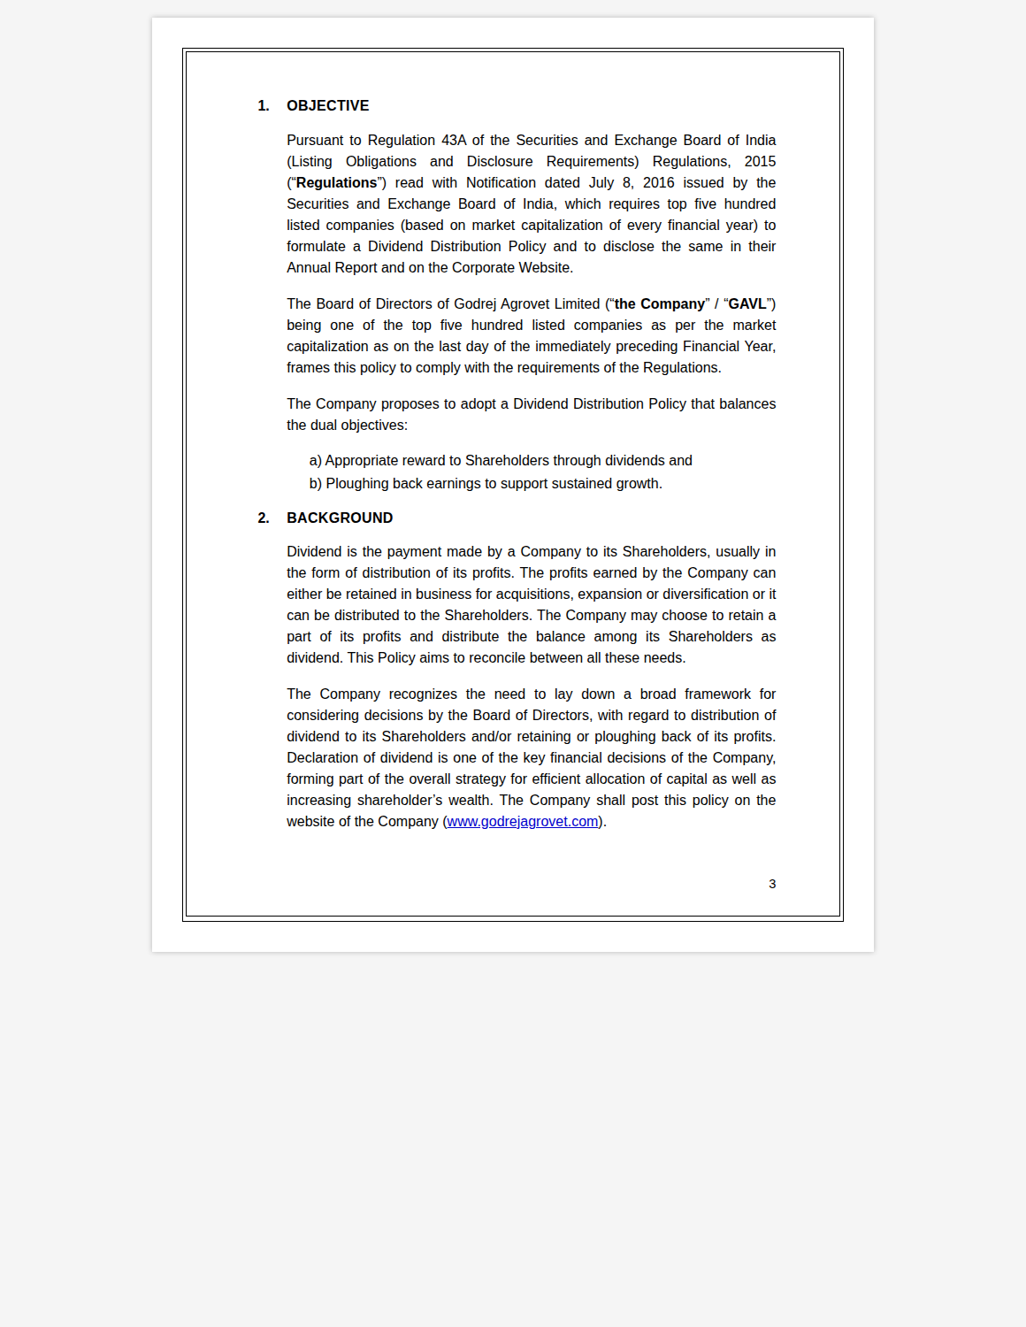OBJECTIVE
Pursuant to Regulation 43A of the Securities and Exchange Board of India (Listing Obligations and Disclosure Requirements) Regulations, 2015 (“Regulations”) read with Notification dated July 8, 2016 issued by the Securities and Exchange Board of India, which requires top five hundred listed companies (based on market capitalization of every financial year) to formulate a Dividend Distribution Policy and to disclose the same in their Annual Report and on the Corporate Website.
The Board of Directors of Godrej Agrovet Limited (“the Company” / “GAVL”) being one of the top five hundred listed companies as per the market capitalization as on the last day of the immediately preceding Financial Year, frames this policy to comply with the requirements of the Regulations.
The Company proposes to adopt a Dividend Distribution Policy that balances the dual objectives:
a) Appropriate reward to Shareholders through dividends and
b) Ploughing back earnings to support sustained growth.
BACKGROUND
Dividend is the payment made by a Company to its Shareholders, usually in the form of distribution of its profits. The profits earned by the Company can either be retained in business for acquisitions, expansion or diversification or it can be distributed to the Shareholders. The Company may choose to retain a part of its profits and distribute the balance among its Shareholders as dividend. This Policy aims to reconcile between all these needs.
The Company recognizes the need to lay down a broad framework for considering decisions by the Board of Directors, with regard to distribution of dividend to its Shareholders and/or retaining or ploughing back of its profits. Declaration of dividend is one of the key financial decisions of the Company, forming part of the overall strategy for efficient allocation of capital as well as increasing shareholder’s wealth. The Company shall post this policy on the website of the Company (www.godrejagrovet.com).
3